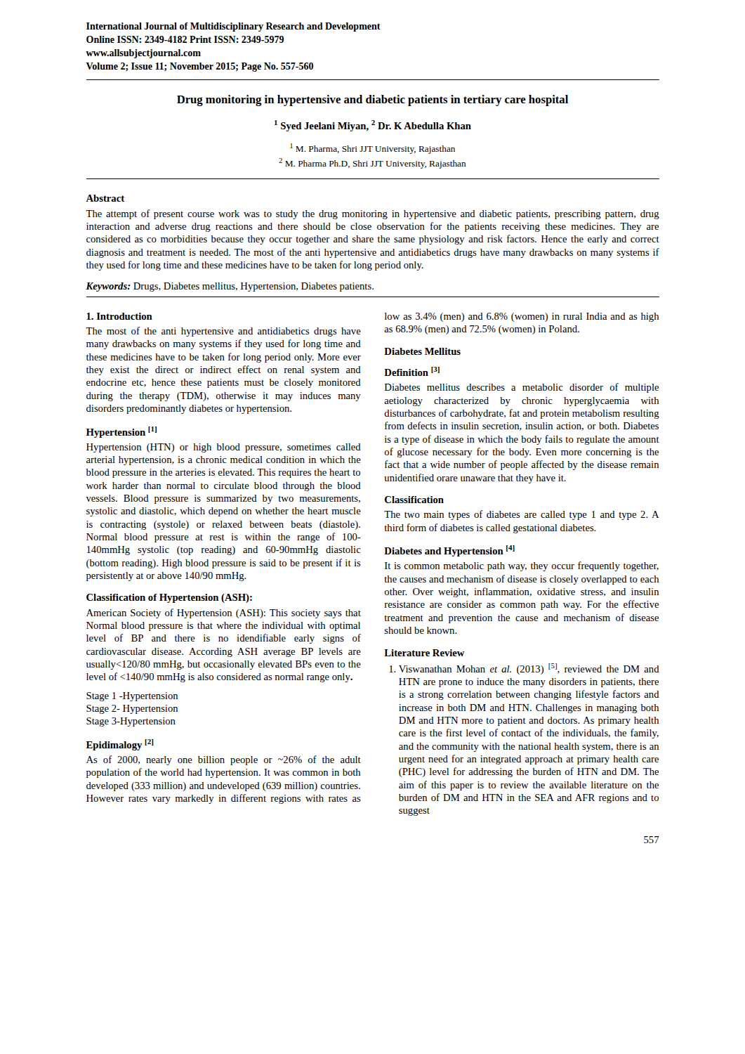International Journal of Multidisciplinary Research and Development
Online ISSN: 2349-4182 Print ISSN: 2349-5979
www.allsubjectjournal.com
Volume 2; Issue 11; November 2015; Page No. 557-560
Drug monitoring in hypertensive and diabetic patients in tertiary care hospital
1 Syed Jeelani Miyan, 2 Dr. K Abedulla Khan
1 M. Pharma, Shri JJT University, Rajasthan
2 M. Pharma Ph.D, Shri JJT University, Rajasthan
Abstract
The attempt of present course work was to study the drug monitoring in hypertensive and diabetic patients, prescribing pattern, drug interaction and adverse drug reactions and there should be close observation for the patients receiving these medicines. They are considered as co morbidities because they occur together and share the same physiology and risk factors. Hence the early and correct diagnosis and treatment is needed. The most of the anti hypertensive and antidiabetics drugs have many drawbacks on many systems if they used for long time and these medicines have to be taken for long period only.
Keywords: Drugs, Diabetes mellitus, Hypertension, Diabetes patients.
1. Introduction
The most of the anti hypertensive and antidiabetics drugs have many drawbacks on many systems if they used for long time and these medicines have to be taken for long period only. More ever they exist the direct or indirect effect on renal system and endocrine etc, hence these patients must be closely monitored during the therapy (TDM), otherwise it may induces many disorders predominantly diabetes or hypertension.
Hypertension [1]
Hypertension (HTN) or high blood pressure, sometimes called arterial hypertension, is a chronic medical condition in which the blood pressure in the arteries is elevated. This requires the heart to work harder than normal to circulate blood through the blood vessels. Blood pressure is summarized by two measurements, systolic and diastolic, which depend on whether the heart muscle is contracting (systole) or relaxed between beats (diastole). Normal blood pressure at rest is within the range of 100-140mmHg systolic (top reading) and 60-90mmHg diastolic (bottom reading). High blood pressure is said to be present if it is persistently at or above 140/90 mmHg.
Classification of Hypertension (ASH):
American Society of Hypertension (ASH): This society says that Normal blood pressure is that where the individual with optimal level of BP and there is no idendifiable early signs of cardiovascular disease. According ASH average BP levels are usually<120/80 mmHg, but occasionally elevated BPs even to the level of <140/90 mmHg is also considered as normal range only.
Stage 1 -Hypertension Stage 2- Hypertension Stage 3-Hypertension
Epidimalogy [2]
As of 2000, nearly one billion people or ~26% of the adult population of the world had hypertension. It was common in both developed (333 million) and undeveloped (639 million) countries. However rates vary markedly in different regions with rates as low as 3.4% (men) and 6.8% (women) in rural India and as high as 68.9% (men) and 72.5% (women) in Poland.
Diabetes Mellitus
Definition [3]
Diabetes mellitus describes a metabolic disorder of multiple aetiology characterized by chronic hyperglycaemia with disturbances of carbohydrate, fat and protein metabolism resulting from defects in insulin secretion, insulin action, or both. Diabetes is a type of disease in which the body fails to regulate the amount of glucose necessary for the body. Even more concerning is the fact that a wide number of people affected by the disease remain unidentified orare unaware that they have it.
Classification
The two main types of diabetes are called type 1 and type 2. A third form of diabetes is called gestational diabetes.
Diabetes and Hypertension [4]
It is common metabolic path way, they occur frequently together, the causes and mechanism of disease is closely overlapped to each other. Over weight, inflammation, oxidative stress, and insulin resistance are consider as common path way. For the effective treatment and prevention the cause and mechanism of disease should be known.
Literature Review
Viswanathan Mohan et al. (2013) [5], reviewed the DM and HTN are prone to induce the many disorders in patients, there is a strong correlation between changing lifestyle factors and increase in both DM and HTN. Challenges in managing both DM and HTN more to patient and doctors. As primary health care is the first level of contact of the individuals, the family, and the community with the national health system, there is an urgent need for an integrated approach at primary health care (PHC) level for addressing the burden of HTN and DM. The aim of this paper is to review the available literature on the burden of DM and HTN in the SEA and AFR regions and to suggest
557